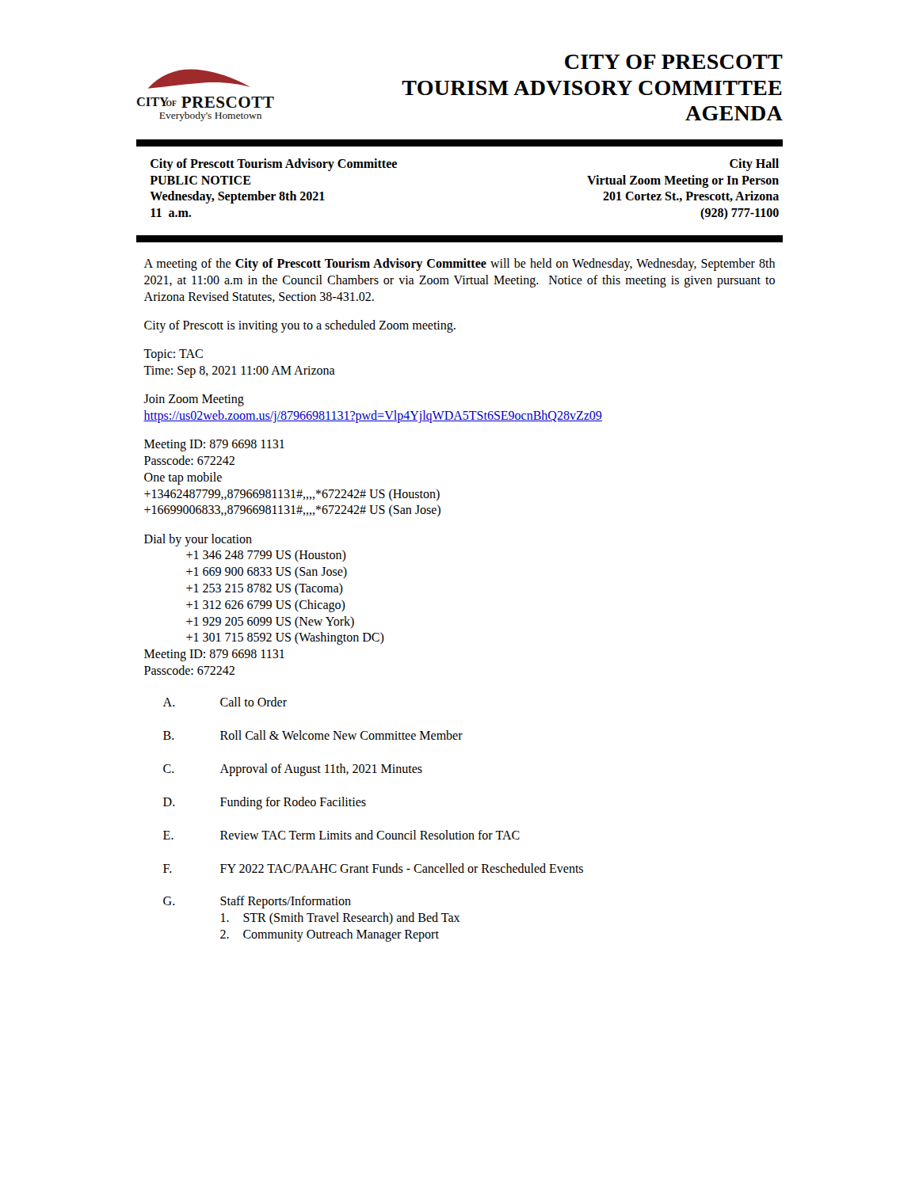CITY OF PRESCOTT Everybody's Hometown
CITY OF PRESCOTT
TOURISM ADVISORY COMMITTEE
AGENDA
| City of Prescott Tourism Advisory Committee | City Hall |
| PUBLIC NOTICE | Virtual Zoom Meeting or In Person |
| Wednesday, September 8th 2021 | 201 Cortez St., Prescott, Arizona |
| 11 a.m. | (928) 777-1100 |
A meeting of the City of Prescott Tourism Advisory Committee will be held on Wednesday, Wednesday, September 8th 2021, at 11:00 a.m in the Council Chambers or via Zoom Virtual Meeting. Notice of this meeting is given pursuant to Arizona Revised Statutes, Section 38-431.02.
City of Prescott is inviting you to a scheduled Zoom meeting.
Topic: TAC
Time: Sep 8, 2021 11:00 AM Arizona
Join Zoom Meeting
https://us02web.zoom.us/j/87966981131?pwd=Vlp4YjlqWDA5TSt6SE9ocnBhQ28vZz09
Meeting ID: 879 6698 1131
Passcode: 672242
One tap mobile
+13462487799,,87966981131#,,,,*672242# US (Houston)
+16699006833,,87966981131#,,,,*672242# US (San Jose)
Dial by your location
+1 346 248 7799 US (Houston)
+1 669 900 6833 US (San Jose)
+1 253 215 8782 US (Tacoma)
+1 312 626 6799 US (Chicago)
+1 929 205 6099 US (New York)
+1 301 715 8592 US (Washington DC)
Meeting ID: 879 6698 1131
Passcode: 672242
Call to Order
Roll Call & Welcome New Committee Member
Approval of August 11th, 2021 Minutes
Funding for Rodeo Facilities
Review TAC Term Limits and Council Resolution for TAC
FY 2022 TAC/PAAHC Grant Funds - Cancelled or Rescheduled Events
Staff Reports/Information
STR (Smith Travel Research) and Bed Tax
Community Outreach Manager Report